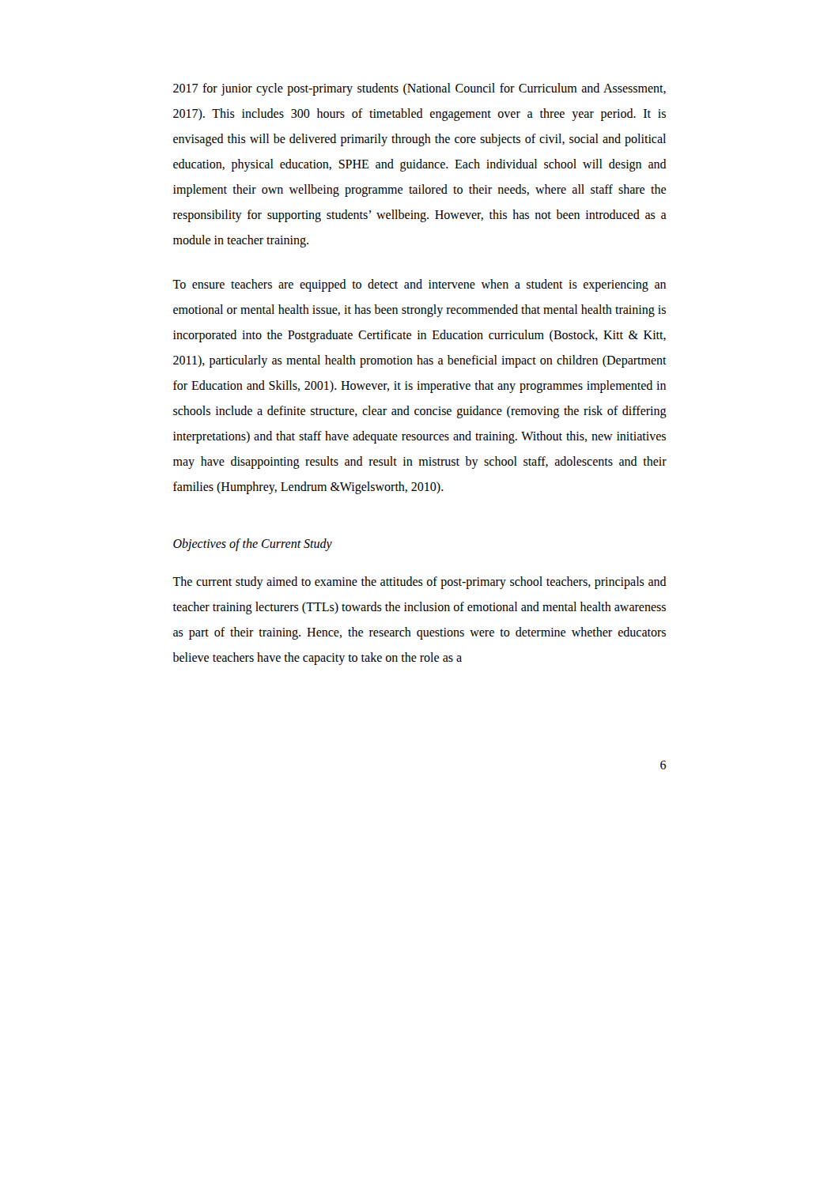2017 for junior cycle post-primary students (National Council for Curriculum and Assessment, 2017). This includes 300 hours of timetabled engagement over a three year period. It is envisaged this will be delivered primarily through the core subjects of civil, social and political education, physical education, SPHE and guidance. Each individual school will design and implement their own wellbeing programme tailored to their needs, where all staff share the responsibility for supporting students’ wellbeing. However, this has not been introduced as a module in teacher training.
To ensure teachers are equipped to detect and intervene when a student is experiencing an emotional or mental health issue, it has been strongly recommended that mental health training is incorporated into the Postgraduate Certificate in Education curriculum (Bostock, Kitt & Kitt, 2011), particularly as mental health promotion has a beneficial impact on children (Department for Education and Skills, 2001). However, it is imperative that any programmes implemented in schools include a definite structure, clear and concise guidance (removing the risk of differing interpretations) and that staff have adequate resources and training. Without this, new initiatives may have disappointing results and result in mistrust by school staff, adolescents and their families (Humphrey, Lendrum &Wigelsworth, 2010).
Objectives of the Current Study
The current study aimed to examine the attitudes of post-primary school teachers, principals and teacher training lecturers (TTLs) towards the inclusion of emotional and mental health awareness as part of their training. Hence, the research questions were to determine whether educators believe teachers have the capacity to take on the role as a
6